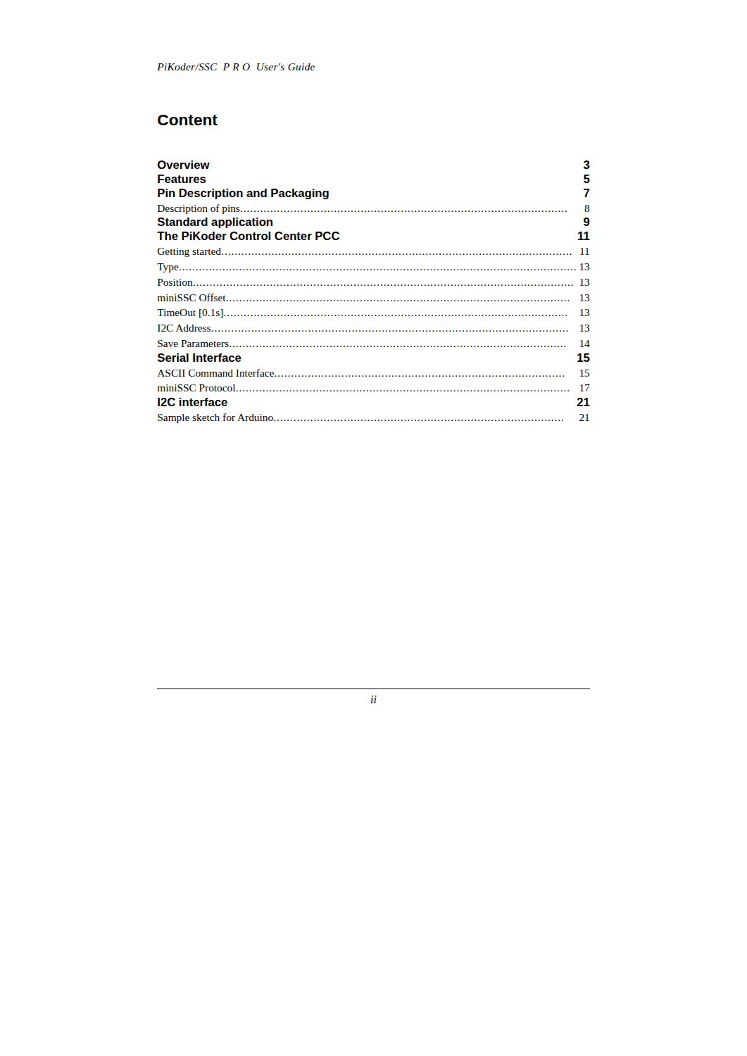PiKoder/SSC P R O User's Guide
Content
Overview 3
Features 5
Pin Description and Packaging 7
Description of pins .................................................................................................. 8
Standard application 9
The PiKoder Control Center PCC 11
Getting started ......................................................................................................... 11
Type ....................................................................................................................... 13
Position .................................................................................................................. 13
miniSSC Offset ....................................................................................................... 13
TimeOut [0.1s] ....................................................................................................... 13
I2C Address ........................................................................................................... 13
Save Parameters ..................................................................................................... 14
Serial Interface 15
ASCII Command Interface ....................................................................................... 15
miniSSC Protocol .................................................................................................... 17
I2C interface 21
Sample sketch for Arduino ....................................................................................... 21
ii